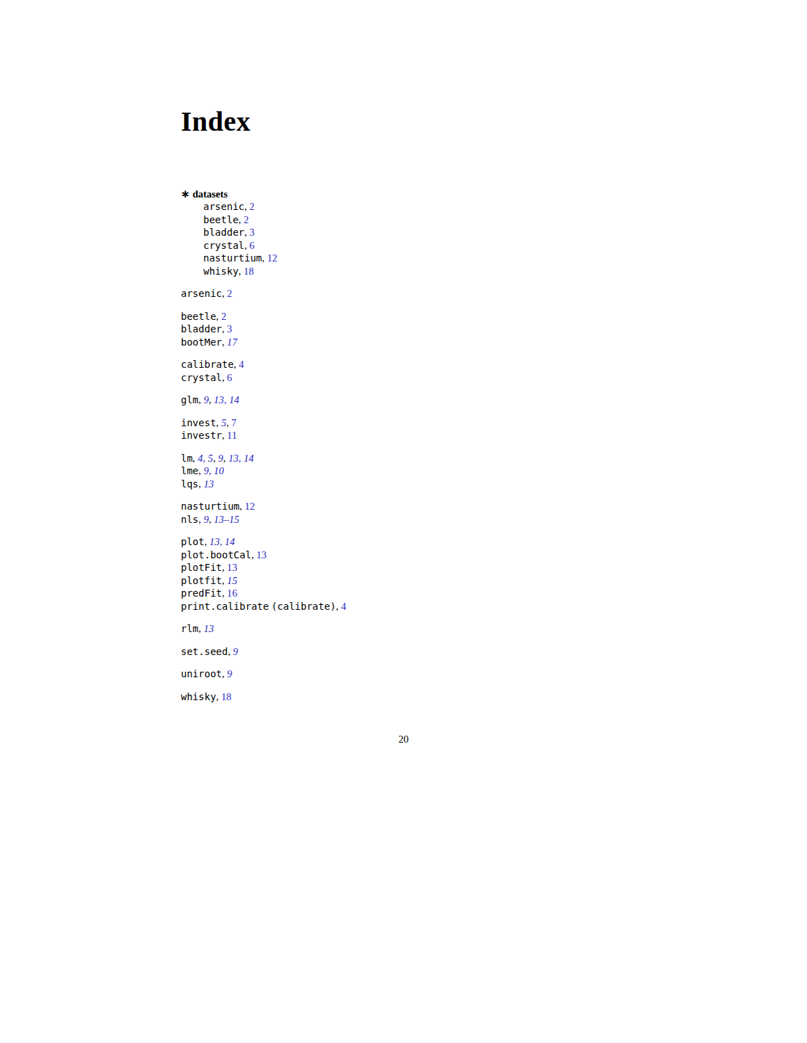Index
∗ datasets
arsenic, 2
beetle, 2
bladder, 3
crystal, 6
nasturtium, 12
whisky, 18
arsenic, 2
beetle, 2
bladder, 3
bootMer, 17
calibrate, 4
crystal, 6
glm, 9, 13, 14
invest, 5, 7
investr, 11
lm, 4, 5, 9, 13, 14
lme, 9, 10
lqs, 13
nasturtium, 12
nls, 9, 13–15
plot, 13, 14
plot.bootCal, 13
plotFit, 13
plotfit, 15
predFit, 16
print.calibrate (calibrate), 4
rlm, 13
set.seed, 9
uniroot, 9
whisky, 18
20